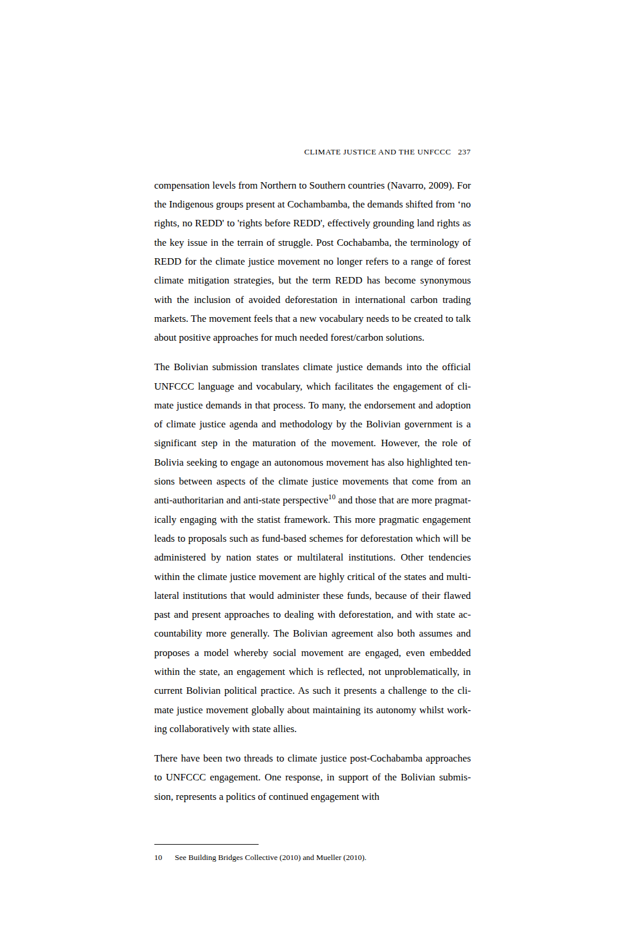Climate Justice and the UNFCCC 237
compensation levels from Northern to Southern countries (Navarro, 2009). For the Indigenous groups present at Cochambamba, the demands shifted from ‘no rights, no REDD' to 'rights before REDD', effectively grounding land rights as the key issue in the terrain of struggle. Post Cochabamba, the terminology of REDD for the climate justice movement no longer refers to a range of forest climate mitigation strategies, but the term REDD has become synonymous with the inclusion of avoided deforestation in international carbon trading markets. The movement feels that a new vocabulary needs to be created to talk about positive approaches for much needed forest/carbon solutions.
The Bolivian submission translates climate justice demands into the official UNFCCC language and vocabulary, which facilitates the engagement of climate justice demands in that process. To many, the endorsement and adoption of climate justice agenda and methodology by the Bolivian government is a significant step in the maturation of the movement. However, the role of Bolivia seeking to engage an autonomous movement has also highlighted tensions between aspects of the climate justice movements that come from an anti-authoritarian and anti-state perspective10 and those that are more pragmatically engaging with the statist framework. This more pragmatic engagement leads to proposals such as fund-based schemes for deforestation which will be administered by nation states or multilateral institutions. Other tendencies within the climate justice movement are highly critical of the states and multilateral institutions that would administer these funds, because of their flawed past and present approaches to dealing with deforestation, and with state accountability more generally. The Bolivian agreement also both assumes and proposes a model whereby social movement are engaged, even embedded within the state, an engagement which is reflected, not unproblematically, in current Bolivian political practice. As such it presents a challenge to the climate justice movement globally about maintaining its autonomy whilst working collaboratively with state allies.
There have been two threads to climate justice post-Cochabamba approaches to UNFCCC engagement. One response, in support of the Bolivian submission, represents a politics of continued engagement with
10 See Building Bridges Collective (2010) and Mueller (2010).